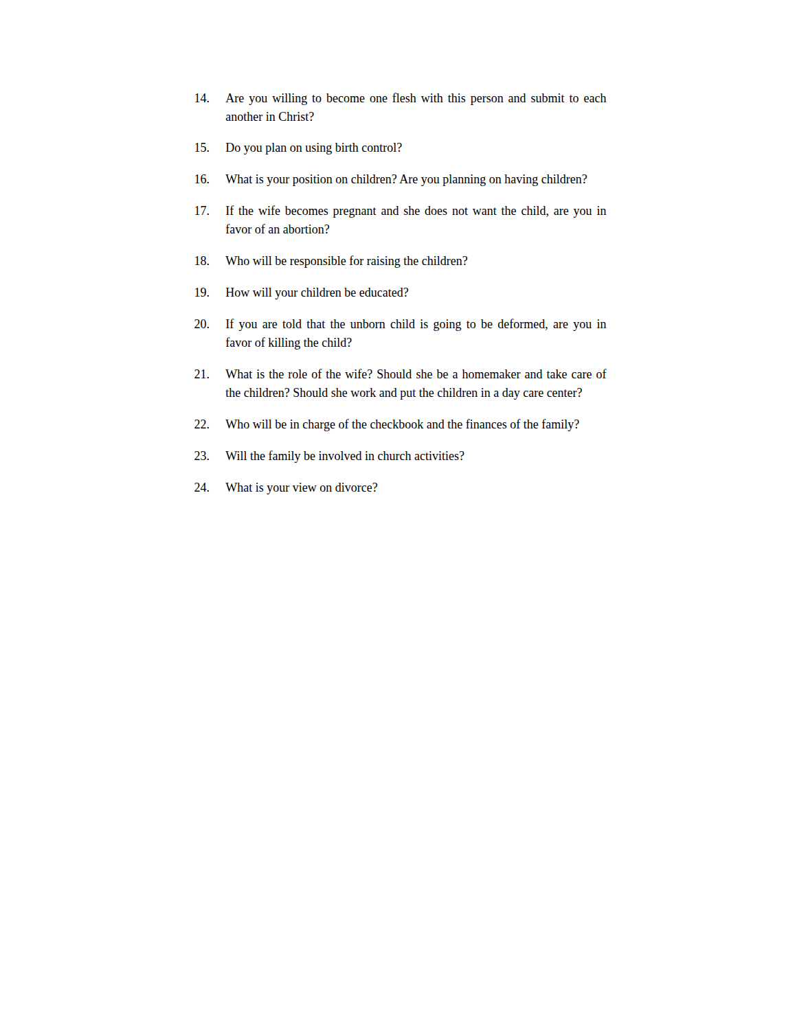Are you willing to become one flesh with this person and submit to each another in Christ?
Do you plan on using birth control?
What is your position on children? Are you planning on having children?
If the wife becomes pregnant and she does not want the child, are you in favor of an abortion?
Who will be responsible for raising the children?
How will your children be educated?
If you are told that the unborn child is going to be deformed, are you in favor of killing the child?
What is the role of the wife? Should she be a homemaker and take care of the children? Should she work and put the children in a day care center?
Who will be in charge of the checkbook and the finances of the family?
Will the family be involved in church activities?
What is your view on divorce?